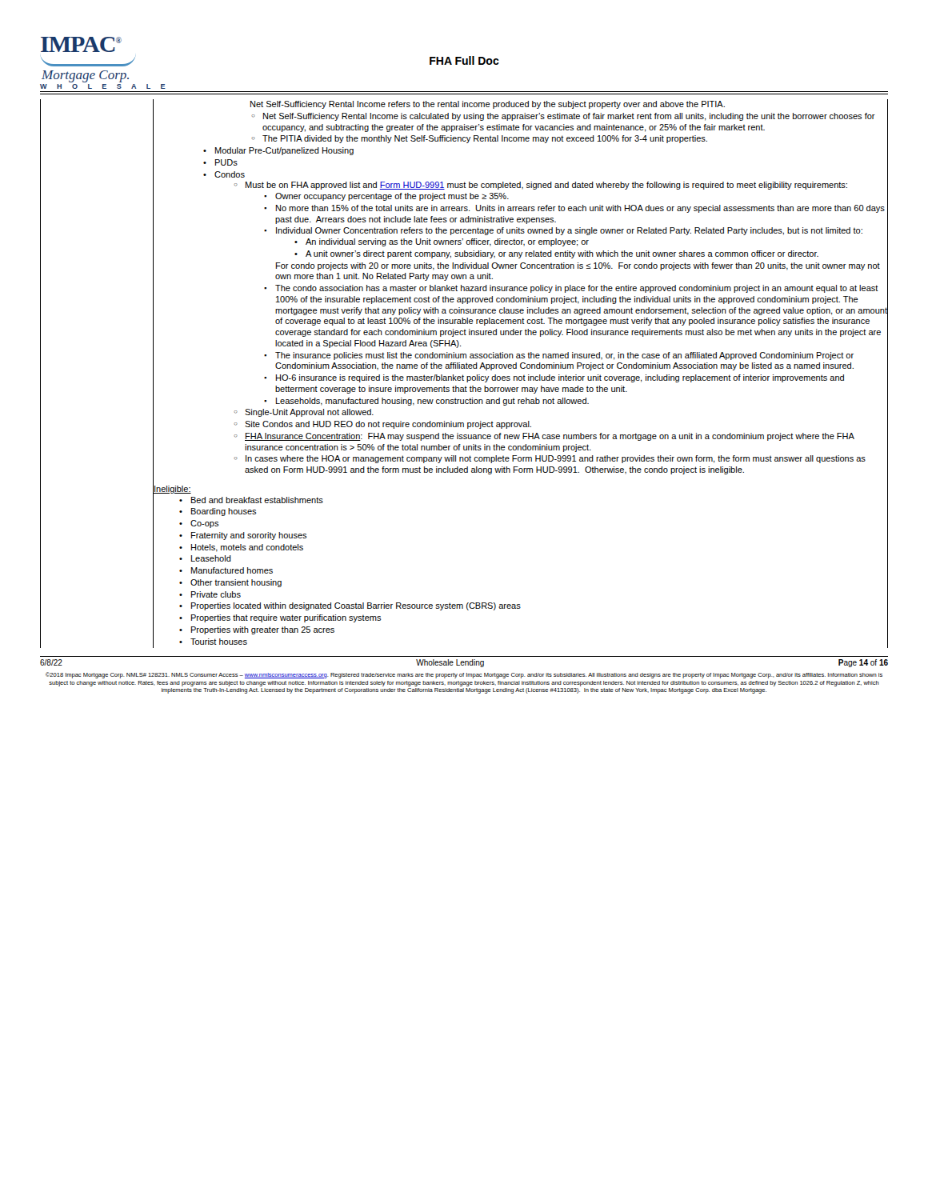IMPAC®
Mortgage Corp.
W H O L E S A L E
FHA Full Doc
| | Net Self-Sufficiency Rental Income refers to the rental income produced by the subject property over and above the PITIA. Net Self-Sufficiency Rental Income is calculated by using the appraiser’s estimate of fair market rent from all units, including the unit the borrower chooses for occupancy, and subtracting the greater of the appraiser’s estimate for vacancies and maintenance, or 25% of the fair market rent. The PITIA divided by the monthly Net Self-Sufficiency Rental Income may not exceed 100% for 3-4 unit properties. Modular Pre-Cut/panelized Housing PUDs Condos Must be on FHA approved list and Form HUD-9991 must be completed, signed and dated whereby the following is required to meet eligibility requirements: Owner occupancy percentage of the project must be ≥ 35%. No more than 15% of the total units are in arrears. Units in arrears refer to each unit with HOA dues or any special assessments than are more than 60 days past due. Arrears does not include late fees or administrative expenses. Individual Owner Concentration refers to the percentage of units owned by a single owner or Related Party. Related Party includes, but is not limited to: An individual serving as the Unit owners’ officer, director, or employee; or A unit owner’s direct parent company, subsidiary, or any related entity with which the unit owner shares a common officer or director. For condo projects with 20 or more units, the Individual Owner Concentration is ≤ 10%. For condo projects with fewer than 20 units, the unit owner may not own more than 1 unit. No Related Party may own a unit. The condo association has a master or blanket hazard insurance policy in place for the entire approved condominium project in an amount equal to at least 100% of the insurable replacement cost of the approved condominium project, including the individual units in the approved condominium project. The mortgagee must verify that any policy with a coinsurance clause includes an agreed amount endorsement, selection of the agreed value option, or an amount of coverage equal to at least 100% of the insurable replacement cost. The mortgagee must verify that any pooled insurance policy satisfies the insurance coverage standard for each condominium project insured under the policy. Flood insurance requirements must also be met when any units in the project are located in a Special Flood Hazard Area (SFHA). The insurance policies must list the condominium association as the named insured, or, in the case of an affiliated Approved Condominium Project or Condominium Association, the name of the affiliated Approved Condominium Project or Condominium Association may be listed as a named insured. HO-6 insurance is required is the master/blanket policy does not include interior unit coverage, including replacement of interior improvements and betterment coverage to insure improvements that the borrower may have made to the unit. Leaseholds, manufactured housing, new construction and gut rehab not allowed. Single-Unit Approval not allowed. Site Condos and HUD REO do not require condominium project approval. FHA Insurance Concentration : FHA may suspend the issuance of new FHA case numbers for a mortgage on a unit in a condominium project where the FHA insurance concentration is > 50% of the total number of units in the condominium project. In cases where the HOA or management company will not complete Form HUD-9991 and rather provides their own form, the form must answer all questions as asked on Form HUD-9991 and the form must be included along with Form HUD-9991. Otherwise, the condo project is ineligible. Ineligible: Bed and breakfast establishments Boarding houses Co-ops Fraternity and sorority houses Hotels, motels and condotels Leasehold Manufactured homes Other transient housing Private clubs Properties located within designated Coastal Barrier Resource system (CBRS) areas Properties that require water purification systems Properties with greater than 25 acres Tourist houses |
6/8/22
Wholesale Lending
Page 14 of 16
©2018 Impac Mortgage Corp. NMLS# 128231. NMLS Consumer Access – www.nmlsconsumeraccess.org. Registered trade/service marks are the property of Impac Mortgage Corp. and/or its subsidiaries. All illustrations and designs are the property of Impac Mortgage Corp., and/or its affiliates. Information shown is subject to change without notice. Rates, fees and programs are subject to change without notice. Information is intended solely for mortgage bankers, mortgage brokers, financial institutions and correspondent lenders. Not intended for distribution to consumers, as defined by Section 1026.2 of Regulation Z, which implements the Truth-In-Lending Act. Licensed by the Department of Corporations under the California Residential Mortgage Lending Act (License #4131083). In the state of New York, Impac Mortgage Corp. dba Excel Mortgage.